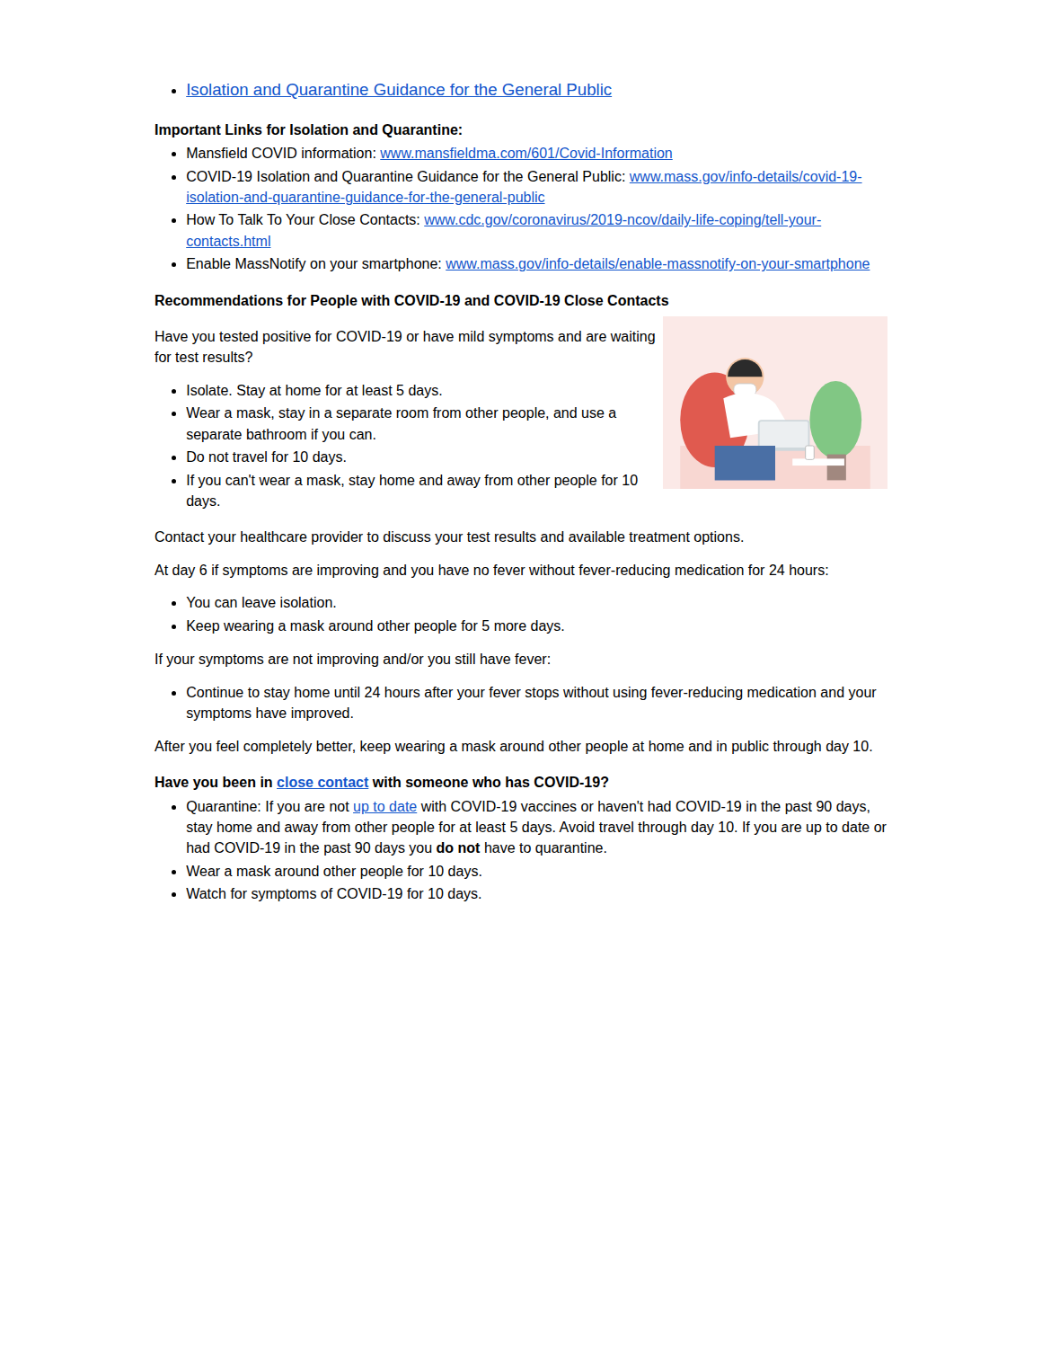Isolation and Quarantine Guidance for the General Public
Important Links for Isolation and Quarantine:
Mansfield COVID information: www.mansfieldma.com/601/Covid-Information
COVID-19 Isolation and Quarantine Guidance for the General Public: www.mass.gov/info-details/covid-19-isolation-and-quarantine-guidance-for-the-general-public
How To Talk To Your Close Contacts: www.cdc.gov/coronavirus/2019-ncov/daily-life-coping/tell-your-contacts.html
Enable MassNotify on your smartphone: www.mass.gov/info-details/enable-massnotify-on-your-smartphone
Recommendations for People with COVID-19 and COVID-19 Close Contacts
Have you tested positive for COVID-19 or have mild symptoms and are waiting for test results?
Isolate. Stay at home for at least 5 days.
Wear a mask, stay in a separate room from other people, and use a separate bathroom if you can.
Do not travel for 10 days.
If you can't wear a mask, stay home and away from other people for 10 days.
Contact your healthcare provider to discuss your test results and available treatment options.
At day 6 if symptoms are improving and you have no fever without fever-reducing medication for 24 hours:
You can leave isolation.
Keep wearing a mask around other people for 5 more days.
If your symptoms are not improving and/or you still have fever:
Continue to stay home until 24 hours after your fever stops without using fever-reducing medication and your symptoms have improved.
After you feel completely better, keep wearing a mask around other people at home and in public through day 10.
Have you been in close contact with someone who has COVID-19?
Quarantine: If you are not up to date with COVID-19 vaccines or haven't had COVID-19 in the past 90 days, stay home and away from other people for at least 5 days. Avoid travel through day 10. If you are up to date or had COVID-19 in the past 90 days you do not have to quarantine.
Wear a mask around other people for 10 days.
Watch for symptoms of COVID-19 for 10 days.